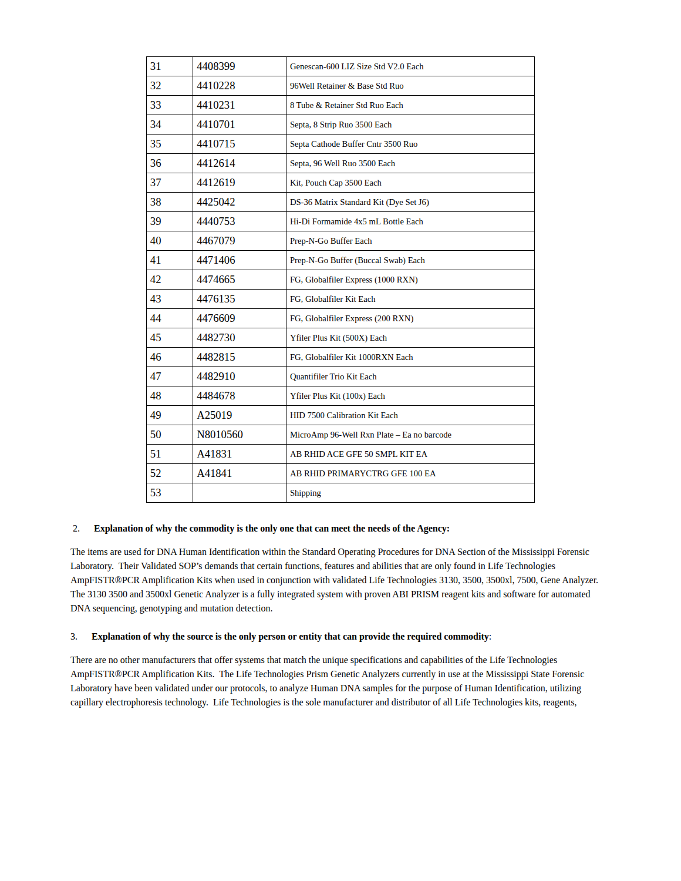| 31 | 4408399 | Genescan-600 LIZ Size Std V2.0 Each |
| 32 | 4410228 | 96Well Retainer & Base Std Ruo |
| 33 | 4410231 | 8 Tube & Retainer Std Ruo Each |
| 34 | 4410701 | Septa, 8 Strip Ruo 3500 Each |
| 35 | 4410715 | Septa Cathode Buffer Cntr 3500 Ruo |
| 36 | 4412614 | Septa, 96 Well Ruo 3500 Each |
| 37 | 4412619 | Kit, Pouch Cap 3500 Each |
| 38 | 4425042 | DS-36 Matrix Standard Kit (Dye Set J6) |
| 39 | 4440753 | Hi-Di Formamide 4x5 mL Bottle Each |
| 40 | 4467079 | Prep-N-Go Buffer Each |
| 41 | 4471406 | Prep-N-Go Buffer (Buccal Swab) Each |
| 42 | 4474665 | FG, Globalfiler Express (1000 RXN) |
| 43 | 4476135 | FG, Globalfiler Kit Each |
| 44 | 4476609 | FG, Globalfiler Express (200 RXN) |
| 45 | 4482730 | Yfiler Plus Kit (500X) Each |
| 46 | 4482815 | FG, Globalfiler Kit 1000RXN Each |
| 47 | 4482910 | Quantifiler Trio Kit Each |
| 48 | 4484678 | Yfiler Plus Kit (100x) Each |
| 49 | A25019 | HID 7500 Calibration Kit Each |
| 50 | N8010560 | MicroAmp 96-Well Rxn Plate – Ea no barcode |
| 51 | A41831 | AB RHID ACE GFE 50 SMPL KIT EA |
| 52 | A41841 | AB RHID PRIMARYCTRG GFE 100 EA |
| 53 | | Shipping |
2. Explanation of why the commodity is the only one that can meet the needs of the Agency:
The items are used for DNA Human Identification within the Standard Operating Procedures for DNA Section of the Mississippi Forensic Laboratory. Their Validated SOP’s demands that certain functions, features and abilities that are only found in Life Technologies AmpFISTR®PCR Amplification Kits when used in conjunction with validated Life Technologies 3130, 3500, 3500xl, 7500, Gene Analyzer. The 3130 3500 and 3500xl Genetic Analyzer is a fully integrated system with proven ABI PRISM reagent kits and software for automated DNA sequencing, genotyping and mutation detection.
3. Explanation of why the source is the only person or entity that can provide the required commodity:
There are no other manufacturers that offer systems that match the unique specifications and capabilities of the Life Technologies AmpFISTR®PCR Amplification Kits. The Life Technologies Prism Genetic Analyzers currently in use at the Mississippi State Forensic Laboratory have been validated under our protocols, to analyze Human DNA samples for the purpose of Human Identification, utilizing capillary electrophoresis technology. Life Technologies is the sole manufacturer and distributor of all Life Technologies kits, reagents,